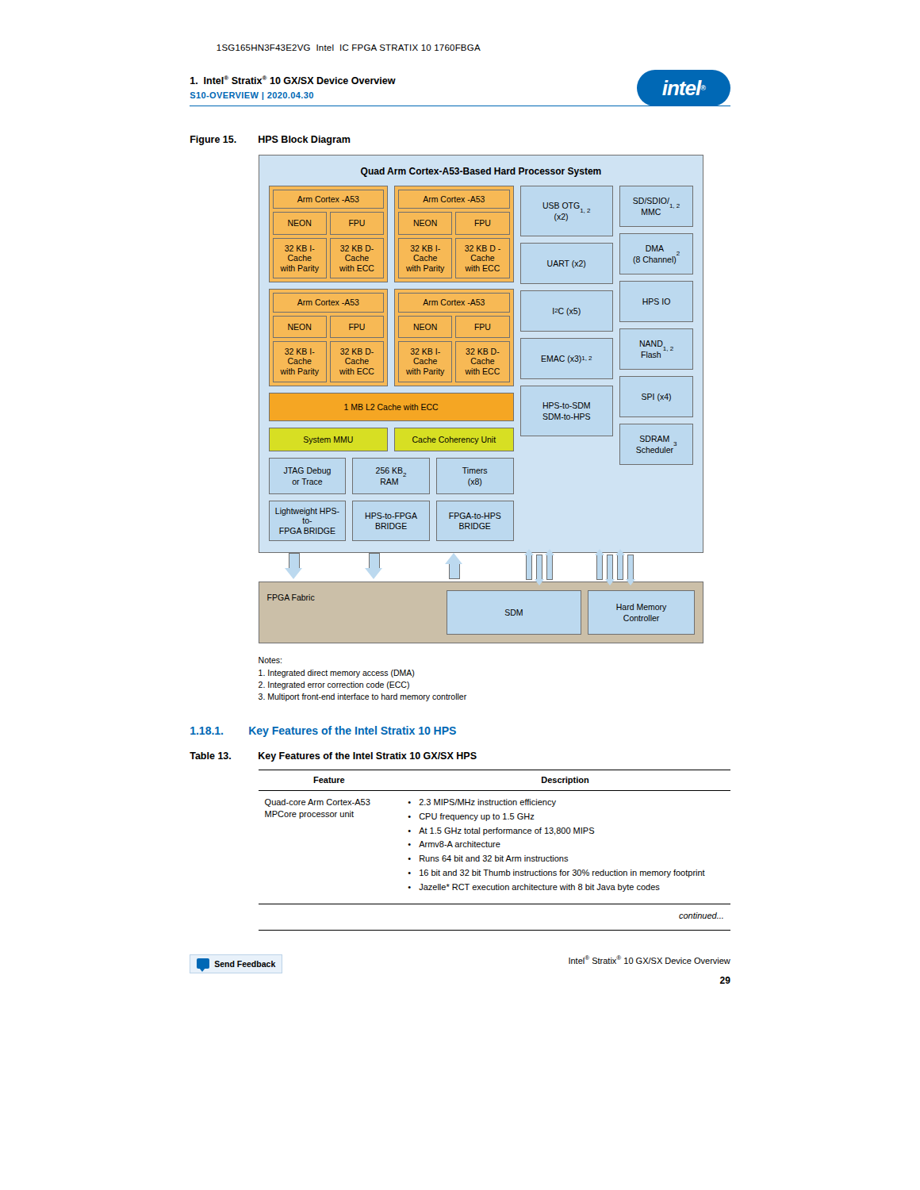1SG165HN3F43E2VG Intel IC FPGA STRATIX 10 1760FBGA
1. Intel® Stratix® 10 GX/SX Device Overview
S10-OVERVIEW | 2020.04.30
intel®
Figure 15. HPS Block Diagram
Quad Arm Cortex-A53-Based Hard Processor System
Arm Cortex -A53
NEON
FPU
32 KB I-Cache
with Parity
32 KB D-Cache
with ECC
Arm Cortex -A53
NEON
FPU
32 KB I-Cache
with Parity
32 KB D -Cache
with ECC
Arm Cortex -A53
NEON
FPU
32 KB I-Cache
with Parity
32 KB D-Cache
with ECC
Arm Cortex -A53
NEON
FPU
32 KB I-Cache
with Parity
32 KB D-Cache
with ECC
1 MB L2 Cache with ECC
System MMU
Cache Coherency Unit
JTAG Debug
or Trace
256 KB
RAM 2
Timers
(x8)
Lightweight HPS-to-
FPGA BRIDGE
HPS-to-FPGA
BRIDGE
FPGA-to-HPS
BRIDGE
USB OTG
(x2)1, 2
UART (x2)
I2C (x5)
EMAC (x3)1, 2
HPS-to-SDM
SDM-to-HPS
SD/SDIO/
MMC 1, 2
DMA
(8 Channel) 2
HPS IO
NAND
Flash1, 2
SPI (x4)
SDRAM
Scheduler 3
FPGA Fabric
SDM
Hard Memory
Controller
Notes: 1. Integrated direct memory access (DMA)
2. Integrated error correction code (ECC)
3. Multiport front-end interface to hard memory controller
1.18.1. Key Features of the Intel Stratix 10 HPS
Table 13. Key Features of the Intel Stratix 10 GX/SX HPS
| Feature | Description |
| --- | --- |
| Quad-core Arm Cortex-A53 MPCore processor unit | 2.3 MIPS/MHz instruction efficiency CPU frequency up to 1.5 GHz At 1.5 GHz total performance of 13,800 MIPS Armv8-A architecture Runs 64 bit and 32 bit Arm instructions 16 bit and 32 bit Thumb instructions for 30% reduction in memory footprint Jazelle* RCT execution architecture with 8 bit Java byte codes |
| continued... |
Send Feedback
Intel® Stratix® 10 GX/SX Device Overview
29